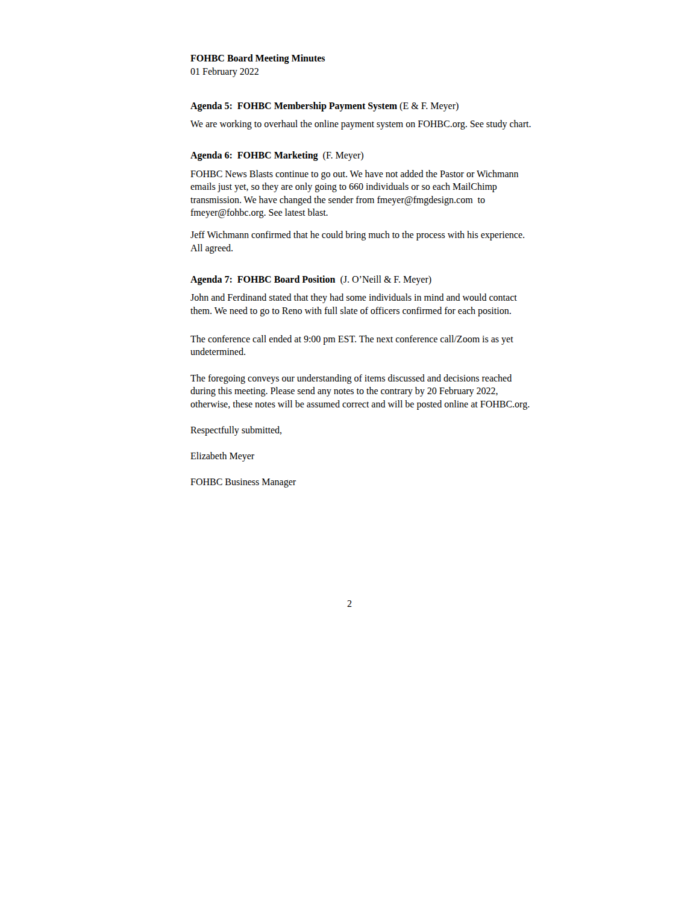FOHBC Board Meeting Minutes
01 February 2022
Agenda 5: FOHBC Membership Payment System (E & F. Meyer)
We are working to overhaul the online payment system on FOHBC.org. See study chart.
Agenda 6: FOHBC Marketing (F. Meyer)
FOHBC News Blasts continue to go out. We have not added the Pastor or Wichmann emails just yet, so they are only going to 660 individuals or so each MailChimp transmission. We have changed the sender from fmeyer@fmgdesign.com to fmeyer@fohbc.org. See latest blast.
Jeff Wichmann confirmed that he could bring much to the process with his experience. All agreed.
Agenda 7: FOHBC Board Position (J. O’Neill & F. Meyer)
John and Ferdinand stated that they had some individuals in mind and would contact them. We need to go to Reno with full slate of officers confirmed for each position.
The conference call ended at 9:00 pm EST. The next conference call/Zoom is as yet undetermined.
The foregoing conveys our understanding of items discussed and decisions reached during this meeting. Please send any notes to the contrary by 20 February 2022, otherwise, these notes will be assumed correct and will be posted online at FOHBC.org.
Respectfully submitted,
Elizabeth Meyer
FOHBC Business Manager
2